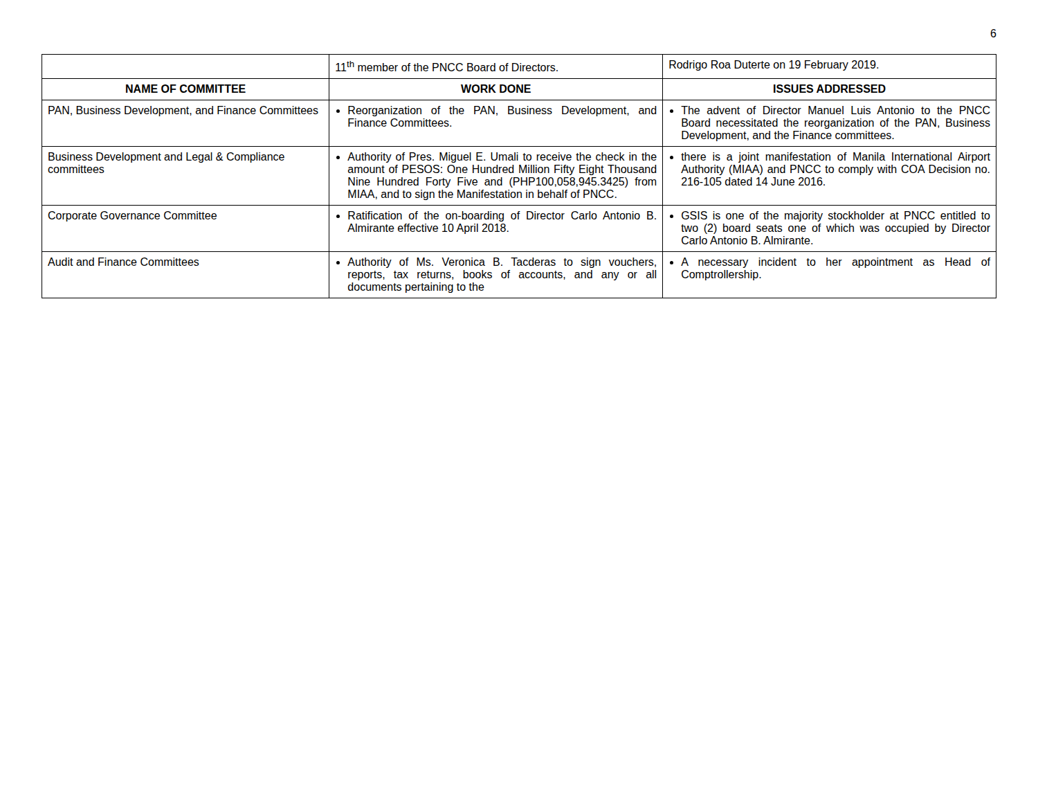6
| | 11 th member of the PNCC Board of Directors. | Rodrigo Roa Duterte on 19 February 2019. |
| NAME OF COMMITTEE | WORK DONE | ISSUES ADDRESSED |
| PAN, Business Development, and Finance Committees | Reorganization of the PAN, Business Development, and Finance Committees. | The advent of Director Manuel Luis Antonio to the PNCC Board necessitated the reorganization of the PAN, Business Development, and the Finance committees. |
| Business Development and Legal & Compliance committees | Authority of Pres. Miguel E. Umali to receive the check in the amount of PESOS: One Hundred Million Fifty Eight Thousand Nine Hundred Forty Five and (PHP100,058,945.3425) from MIAA, and to sign the Manifestation in behalf of PNCC. | there is a joint manifestation of Manila International Airport Authority (MIAA) and PNCC to comply with COA Decision no. 216-105 dated 14 June 2016. |
| Corporate Governance Committee | Ratification of the on-boarding of Director Carlo Antonio B. Almirante effective 10 April 2018. | GSIS is one of the majority stockholder at PNCC entitled to two (2) board seats one of which was occupied by Director Carlo Antonio B. Almirante. |
| Audit and Finance Committees | Authority of Ms. Veronica B. Tacderas to sign vouchers, reports, tax returns, books of accounts, and any or all documents pertaining to the | A necessary incident to her appointment as Head of Comptrollership. |